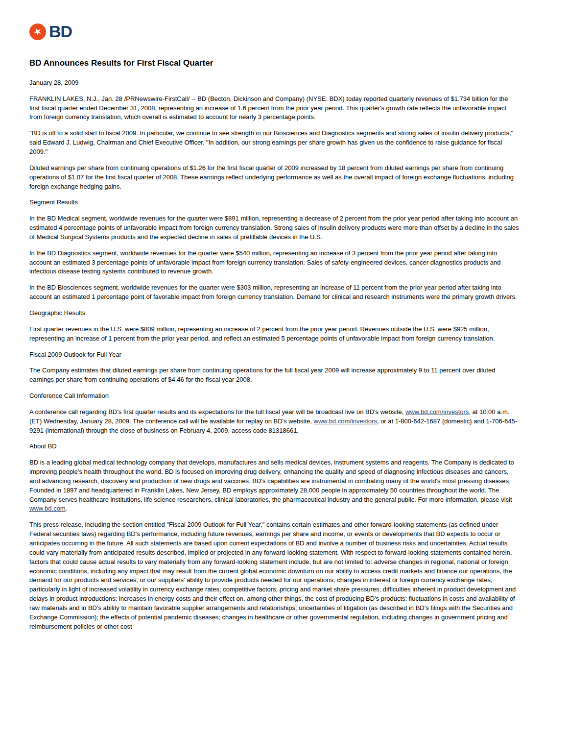BD
BD Announces Results for First Fiscal Quarter
January 28, 2009
FRANKLIN LAKES, N.J., Jan. 28 /PRNewswire-FirstCall/ -- BD (Becton, Dickinson and Company) (NYSE: BDX) today reported quarterly revenues of $1.734 billion for the first fiscal quarter ended December 31, 2008, representing an increase of 1.6 percent from the prior year period. This quarter's growth rate reflects the unfavorable impact from foreign currency translation, which overall is estimated to account for nearly 3 percentage points.
"BD is off to a solid start to fiscal 2009. In particular, we continue to see strength in our Biosciences and Diagnostics segments and strong sales of insulin delivery products," said Edward J. Ludwig, Chairman and Chief Executive Officer. "In addition, our strong earnings per share growth has given us the confidence to raise guidance for fiscal 2009."
Diluted earnings per share from continuing operations of $1.26 for the first fiscal quarter of 2009 increased by 18 percent from diluted earnings per share from continuing operations of $1.07 for the first fiscal quarter of 2008. These earnings reflect underlying performance as well as the overall impact of foreign exchange fluctuations, including foreign exchange hedging gains.
Segment Results
In the BD Medical segment, worldwide revenues for the quarter were $891 million, representing a decrease of 2 percent from the prior year period after taking into account an estimated 4 percentage points of unfavorable impact from foreign currency translation. Strong sales of insulin delivery products were more than offset by a decline in the sales of Medical Surgical Systems products and the expected decline in sales of prefillable devices in the U.S.
In the BD Diagnostics segment, worldwide revenues for the quarter were $540 million, representing an increase of 3 percent from the prior year period after taking into account an estimated 3 percentage points of unfavorable impact from foreign currency translation. Sales of safety-engineered devices, cancer diagnostics products and infectious disease testing systems contributed to revenue growth.
In the BD Biosciences segment, worldwide revenues for the quarter were $303 million, representing an increase of 11 percent from the prior year period after taking into account an estimated 1 percentage point of favorable impact from foreign currency translation. Demand for clinical and research instruments were the primary growth drivers.
Geographic Results
First quarter revenues in the U.S. were $809 million, representing an increase of 2 percent from the prior year period. Revenues outside the U.S. were $925 million, representing an increase of 1 percent from the prior year period, and reflect an estimated 5 percentage points of unfavorable impact from foreign currency translation.
Fiscal 2009 Outlook for Full Year
The Company estimates that diluted earnings per share from continuing operations for the full fiscal year 2009 will increase approximately 9 to 11 percent over diluted earnings per share from continuing operations of $4.46 for the fiscal year 2008.
Conference Call Information
A conference call regarding BD's first quarter results and its expectations for the full fiscal year will be broadcast live on BD's website, www.bd.com/investors, at 10:00 a.m. (ET) Wednesday, January 28, 2009. The conference call will be available for replay on BD's website, www.bd.com/investors, or at 1-800-642-1687 (domestic) and 1-706-645-9291 (international) through the close of business on February 4, 2009, access code 81318661.
About BD
BD is a leading global medical technology company that develops, manufactures and sells medical devices, instrument systems and reagents. The Company is dedicated to improving people's health throughout the world. BD is focused on improving drug delivery, enhancing the quality and speed of diagnosing infectious diseases and cancers, and advancing research, discovery and production of new drugs and vaccines. BD's capabilities are instrumental in combating many of the world's most pressing diseases. Founded in 1897 and headquartered in Franklin Lakes, New Jersey, BD employs approximately 28,000 people in approximately 50 countries throughout the world. The Company serves healthcare institutions, life science researchers, clinical laboratories, the pharmaceutical industry and the general public. For more information, please visit www.bd.com.
This press release, including the section entitled "Fiscal 2009 Outlook for Full Year," contains certain estimates and other forward-looking statements (as defined under Federal securities laws) regarding BD's performance, including future revenues, earnings per share and income, or events or developments that BD expects to occur or anticipates occurring in the future. All such statements are based upon current expectations of BD and involve a number of business risks and uncertainties. Actual results could vary materially from anticipated results described, implied or projected in any forward-looking statement. With respect to forward-looking statements contained herein, factors that could cause actual results to vary materially from any forward-looking statement include, but are not limited to: adverse changes in regional, national or foreign economic conditions, including any impact that may result from the current global economic downturn on our ability to access credit markets and finance our operations, the demand for our products and services, or our suppliers' ability to provide products needed for our operations; changes in interest or foreign currency exchange rates, particularly in light of increased volatility in currency exchange rates; competitive factors; pricing and market share pressures; difficulties inherent in product development and delays in product introductions; increases in energy costs and their effect on, among other things, the cost of producing BD's products; fluctuations in costs and availability of raw materials and in BD's ability to maintain favorable supplier arrangements and relationships; uncertainties of litigation (as described in BD's filings with the Securities and Exchange Commission); the effects of potential pandemic diseases; changes in healthcare or other governmental regulation, including changes in government pricing and reimbursement policies or other cost